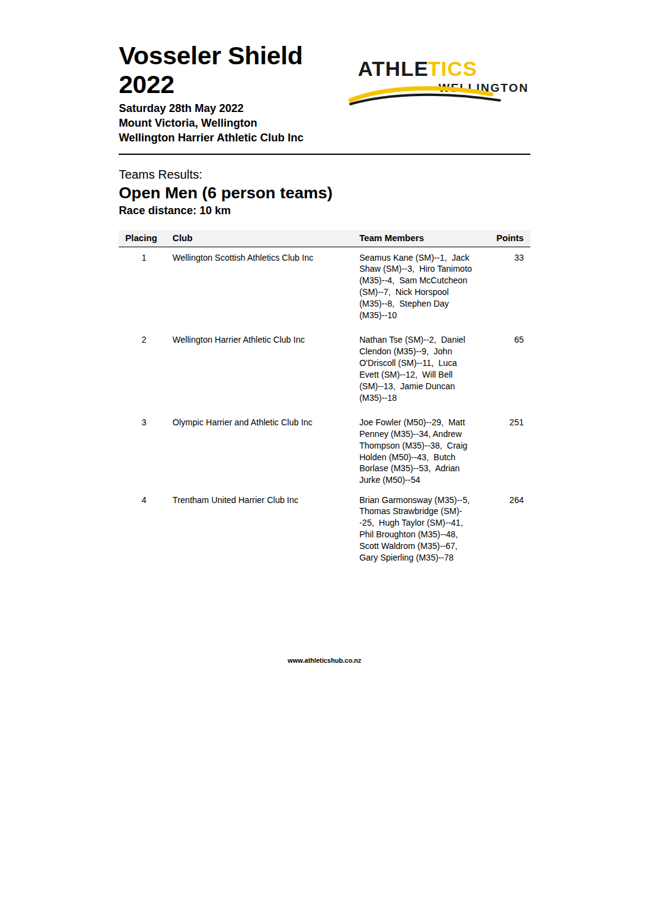Vosseler Shield 2022
Saturday 28th May 2022
Mount Victoria, Wellington
Wellington Harrier Athletic Club Inc
Athletics Wellington ATHLE TICS WELLINGTON
Teams Results:
Open Men (6 person teams)
Race distance: 10 km
| Placing | Club | Team Members | Points |
| --- | --- | --- | --- |
| 1 | Wellington Scottish Athletics Club Inc | Seamus Kane (SM)--1, Jack Shaw (SM)--3, Hiro Tanimoto (M35)--4, Sam McCutcheon (SM)--7, Nick Horspool (M35)--8, Stephen Day (M35)--10 | 33 |
| 2 | Wellington Harrier Athletic Club Inc | Nathan Tse (SM)--2, Daniel Clendon (M35)--9, John O'Driscoll (SM)--11, Luca Evett (SM)--12, Will Bell (SM)--13, Jamie Duncan (M35)--18 | 65 |
| 3 | Olympic Harrier and Athletic Club Inc | Joe Fowler (M50)--29, Matt Penney (M35)--34, Andrew Thompson (M35)--38, Craig Holden (M50)--43, Butch Borlase (M35)--53, Adrian Jurke (M50)--54 | 251 |
| 4 | Trentham United Harrier Club Inc | Brian Garmonsway (M35)--5, Thomas Strawbridge (SM)--25, Hugh Taylor (SM)--41, Phil Broughton (M35)--48, Scott Waldrom (M35)--67, Gary Spierling (M35)--78 | 264 |
www.athleticshub.co.nz